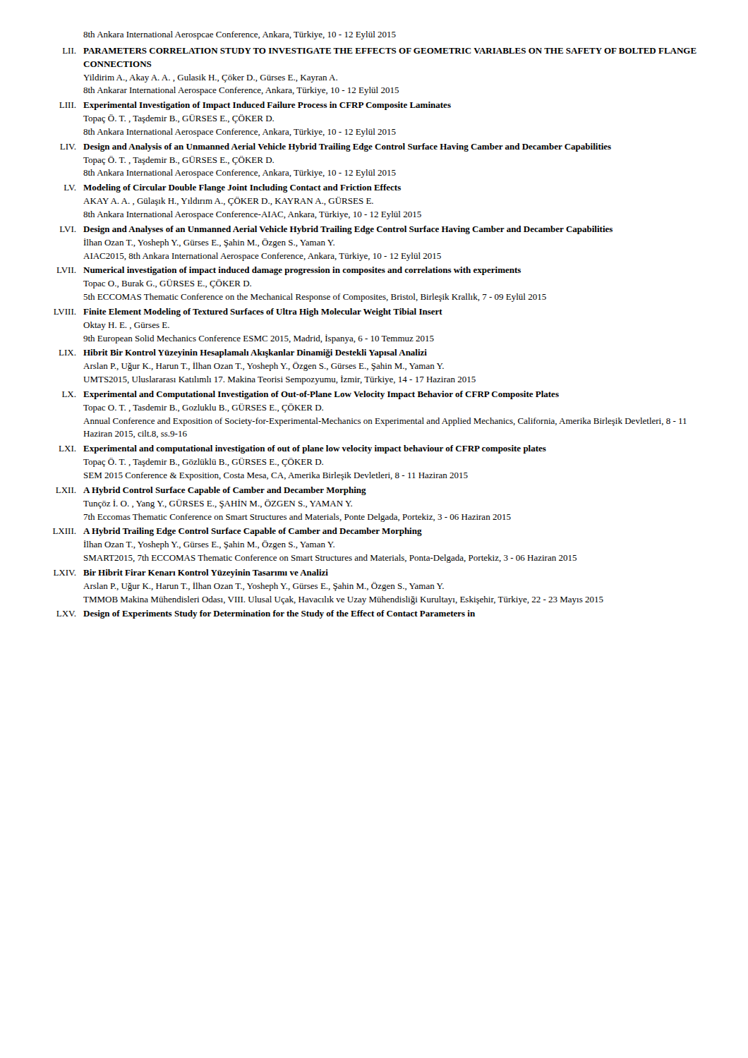8th Ankara International Aerospcae Conference, Ankara, Türkiye, 10 - 12 Eylül 2015
LII.
PARAMETERS CORRELATION STUDY TO INVESTIGATE THE EFFECTS OF GEOMETRIC VARIABLES ON THE SAFETY OF BOLTED FLANGE CONNECTIONS
Yildirim A., Akay A. A. , Gulasik H., Çöker D., Gürses E., Kayran A.
8th Ankarar International Aerospace Conference, Ankara, Türkiye, 10 - 12 Eylül 2015
LIII.
Experimental Investigation of Impact Induced Failure Process in CFRP Composite Laminates
Topaç Ö. T. , Taşdemir B., GÜRSES E., ÇÖKER D.
8th Ankara International Aerospace Conference, Ankara, Türkiye, 10 - 12 Eylül 2015
LIV.
Design and Analysis of an Unmanned Aerial Vehicle Hybrid Trailing Edge Control Surface Having Camber and Decamber Capabilities
Topaç Ö. T. , Taşdemir B., GÜRSES E., ÇÖKER D.
8th Ankara International Aerospace Conference, Ankara, Türkiye, 10 - 12 Eylül 2015
LV.
Modeling of Circular Double Flange Joint Including Contact and Friction Effects
AKAY A. A. , Gülaşık H., Yıldırım A., ÇÖKER D., KAYRAN A., GÜRSES E.
8th Ankara International Aerospace Conference-AIAC, Ankara, Türkiye, 10 - 12 Eylül 2015
LVI.
Design and Analyses of an Unmanned Aerial Vehicle Hybrid Trailing Edge Control Surface Having Camber and Decamber Capabilities
İlhan Ozan T., Yosheph Y., Gürses E., Şahin M., Özgen S., Yaman Y.
AIAC2015, 8th Ankara International Aerospace Conference, Ankara, Türkiye, 10 - 12 Eylül 2015
LVII.
Numerical investigation of impact induced damage progression in composites and correlations with experiments
Topac O., Burak G., GÜRSES E., ÇÖKER D.
5th ECCOMAS Thematic Conference on the Mechanical Response of Composites, Bristol, Birleşik Krallık, 7 - 09 Eylül 2015
LVIII.
Finite Element Modeling of Textured Surfaces of Ultra High Molecular Weight Tibial Insert
Oktay H. E. , Gürses E.
9th European Solid Mechanics Conference ESMC 2015, Madrid, İspanya, 6 - 10 Temmuz 2015
LIX.
Hibrit Bir Kontrol Yüzeyinin Hesaplamalı Akışkanlar Dinamiği Destekli Yapısal Analizi
Arslan P., Uğur K., Harun T., İlhan Ozan T., Yosheph Y., Özgen S., Gürses E., Şahin M., Yaman Y.
UMTS2015, Uluslararası Katılımlı 17. Makina Teorisi Sempozyumu, İzmir, Türkiye, 14 - 17 Haziran 2015
LX.
Experimental and Computational Investigation of Out-of-Plane Low Velocity Impact Behavior of CFRP Composite Plates
Topac O. T. , Tasdemir B., Gozluklu B., GÜRSES E., ÇÖKER D.
Annual Conference and Exposition of Society-for-Experimental-Mechanics on Experimental and Applied Mechanics, California, Amerika Birleşik Devletleri, 8 - 11 Haziran 2015, cilt.8, ss.9-16
LXI.
Experimental and computational investigation of out of plane low velocity impact behaviour of CFRP composite plates
Topaç Ö. T. , Taşdemir B., Gözlüklü B., GÜRSES E., ÇÖKER D.
SEM 2015 Conference & Exposition, Costa Mesa, CA, Amerika Birleşik Devletleri, 8 - 11 Haziran 2015
LXII.
A Hybrid Control Surface Capable of Camber and Decamber Morphing
Tunçöz İ. O. , Yang Y., GÜRSES E., ŞAHİN M., ÖZGEN S., YAMAN Y.
7th Eccomas Thematic Conference on Smart Structures and Materials, Ponte Delgada, Portekiz, 3 - 06 Haziran 2015
LXIII.
A Hybrid Trailing Edge Control Surface Capable of Camber and Decamber Morphing
İlhan Ozan T., Yosheph Y., Gürses E., Şahin M., Özgen S., Yaman Y.
SMART2015, 7th ECCOMAS Thematic Conference on Smart Structures and Materials, Ponta-Delgada, Portekiz, 3 - 06 Haziran 2015
LXIV.
Bir Hibrit Firar Kenarı Kontrol Yüzeyinin Tasarımı ve Analizi
Arslan P., Uğur K., Harun T., İlhan Ozan T., Yosheph Y., Gürses E., Şahin M., Özgen S., Yaman Y.
TMMOB Makina Mühendisleri Odası, VIII. Ulusal Uçak, Havacılık ve Uzay Mühendisliği Kurultayı, Eskişehir, Türkiye, 22 - 23 Mayıs 2015
LXV.
Design of Experiments Study for Determination for the Study of the Effect of Contact Parameters in